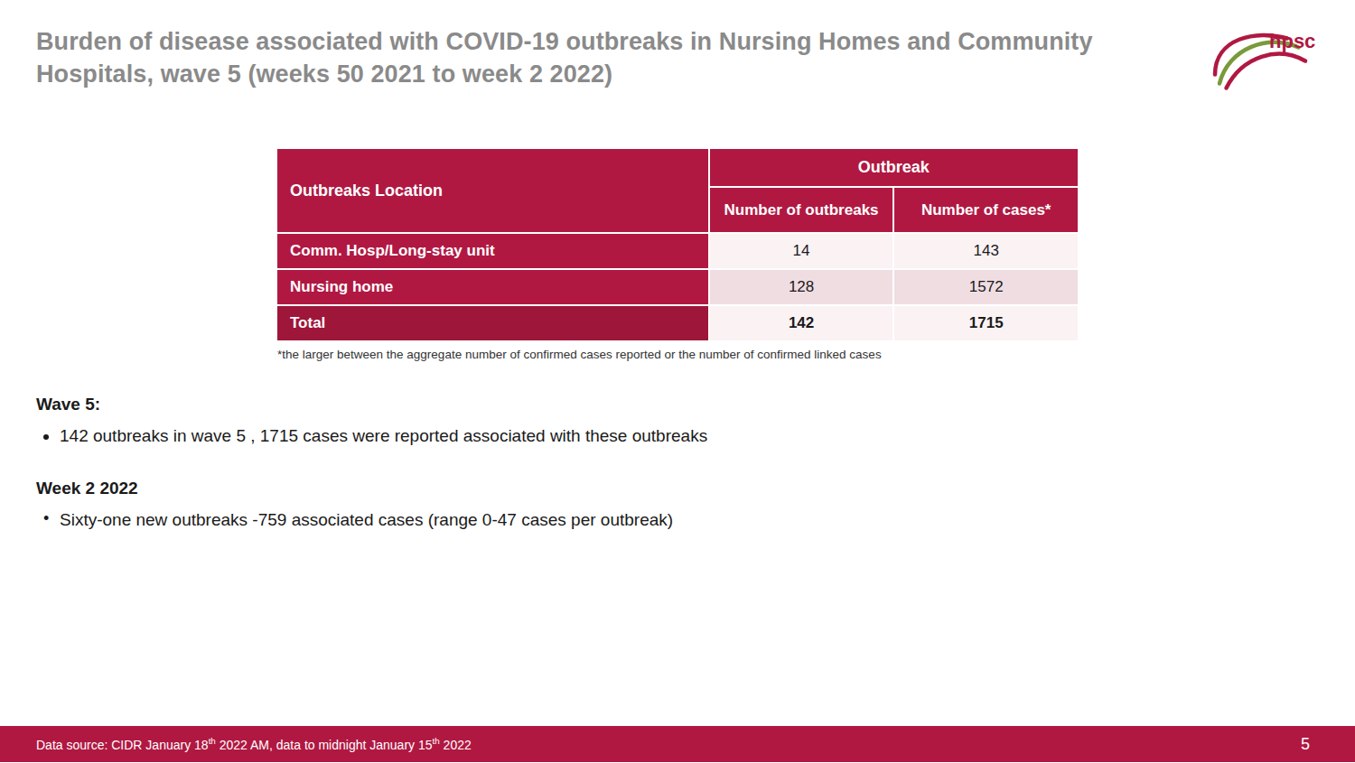Burden of disease associated with COVID-19 outbreaks in Nursing Homes and Community Hospitals, wave 5 (weeks 50 2021 to week 2 2022)
hpsc
| Outbreaks Location | Outbreak |
| --- | --- |
| Number of outbreaks | Number of cases* |
| Comm. Hosp/Long-stay unit | 14 | 143 |
| Nursing home | 128 | 1572 |
| Total | 142 | 1715 |
*the larger between the aggregate number of confirmed cases reported or the number of confirmed linked cases
Wave 5:
142 outbreaks in wave 5 , 1715 cases were reported associated with these outbreaks
Week 2 2022
Sixty-one new outbreaks -759 associated cases (range 0-47 cases per outbreak)
Data source: CIDR January 18th 2022 AM, data to midnight January 15th 2022 5